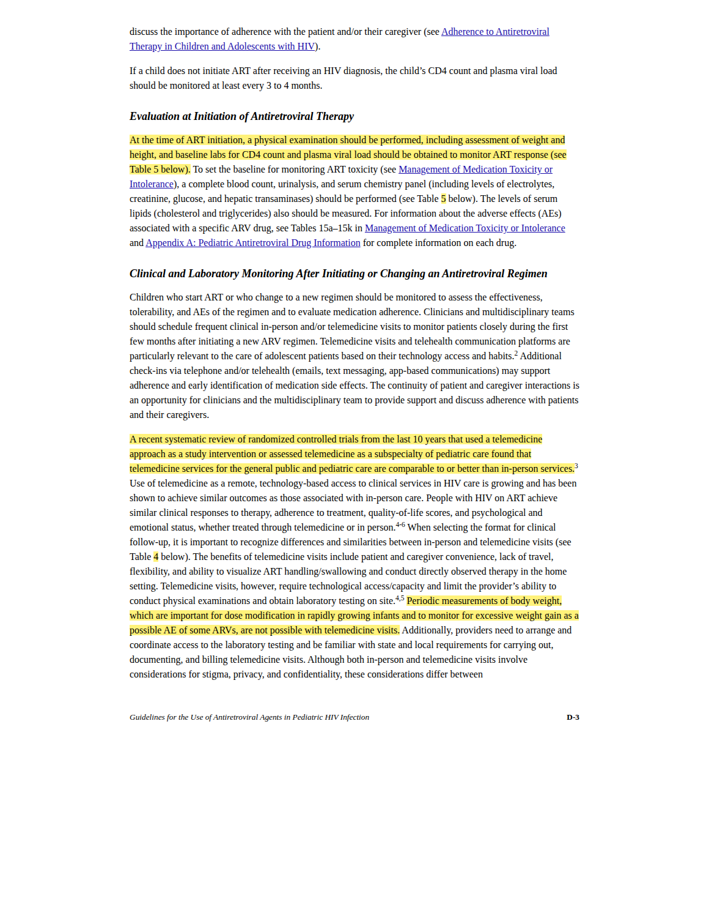discuss the importance of adherence with the patient and/or their caregiver (see Adherence to Antiretroviral Therapy in Children and Adolescents with HIV).
If a child does not initiate ART after receiving an HIV diagnosis, the child’s CD4 count and plasma viral load should be monitored at least every 3 to 4 months.
Evaluation at Initiation of Antiretroviral Therapy
At the time of ART initiation, a physical examination should be performed, including assessment of weight and height, and baseline labs for CD4 count and plasma viral load should be obtained to monitor ART response (see Table 5 below). To set the baseline for monitoring ART toxicity (see Management of Medication Toxicity or Intolerance), a complete blood count, urinalysis, and serum chemistry panel (including levels of electrolytes, creatinine, glucose, and hepatic transaminases) should be performed (see Table 5 below). The levels of serum lipids (cholesterol and triglycerides) also should be measured. For information about the adverse effects (AEs) associated with a specific ARV drug, see Tables 15a–15k in Management of Medication Toxicity or Intolerance and Appendix A: Pediatric Antiretroviral Drug Information for complete information on each drug.
Clinical and Laboratory Monitoring After Initiating or Changing an Antiretroviral Regimen
Children who start ART or who change to a new regimen should be monitored to assess the effectiveness, tolerability, and AEs of the regimen and to evaluate medication adherence. Clinicians and multidisciplinary teams should schedule frequent clinical in-person and/or telemedicine visits to monitor patients closely during the first few months after initiating a new ARV regimen. Telemedicine visits and telehealth communication platforms are particularly relevant to the care of adolescent patients based on their technology access and habits.2 Additional check-ins via telephone and/or telehealth (emails, text messaging, app-based communications) may support adherence and early identification of medication side effects. The continuity of patient and caregiver interactions is an opportunity for clinicians and the multidisciplinary team to provide support and discuss adherence with patients and their caregivers.
A recent systematic review of randomized controlled trials from the last 10 years that used a telemedicine approach as a study intervention or assessed telemedicine as a subspecialty of pediatric care found that telemedicine services for the general public and pediatric care are comparable to or better than in-person services.3 Use of telemedicine as a remote, technology-based access to clinical services in HIV care is growing and has been shown to achieve similar outcomes as those associated with in-person care. People with HIV on ART achieve similar clinical responses to therapy, adherence to treatment, quality-of-life scores, and psychological and emotional status, whether treated through telemedicine or in person.4-6 When selecting the format for clinical follow-up, it is important to recognize differences and similarities between in-person and telemedicine visits (see Table 4 below). The benefits of telemedicine visits include patient and caregiver convenience, lack of travel, flexibility, and ability to visualize ART handling/swallowing and conduct directly observed therapy in the home setting. Telemedicine visits, however, require technological access/capacity and limit the provider’s ability to conduct physical examinations and obtain laboratory testing on site.4,5 Periodic measurements of body weight, which are important for dose modification in rapidly growing infants and to monitor for excessive weight gain as a possible AE of some ARVs, are not possible with telemedicine visits. Additionally, providers need to arrange and coordinate access to the laboratory testing and be familiar with state and local requirements for carrying out, documenting, and billing telemedicine visits. Although both in-person and telemedicine visits involve considerations for stigma, privacy, and confidentiality, these considerations differ between
Guidelines for the Use of Antiretroviral Agents in Pediatric HIV Infection D-3